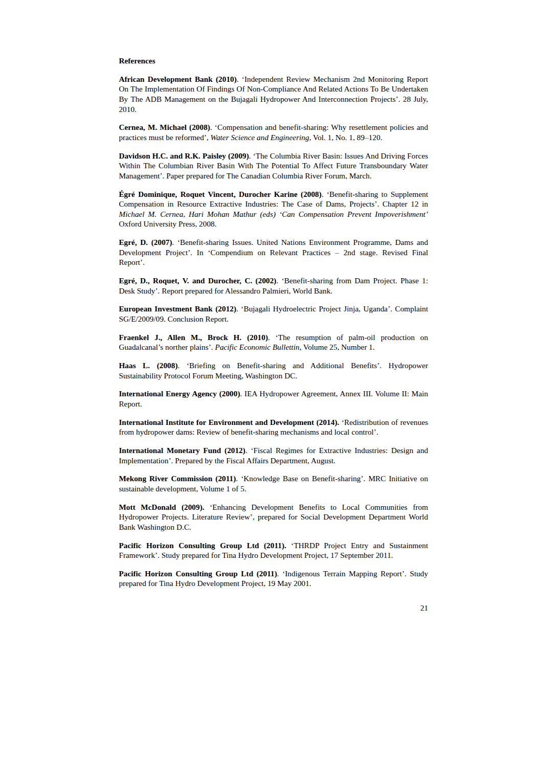References
African Development Bank (2010). ‘Independent Review Mechanism 2nd Monitoring Report On The Implementation Of Findings Of Non-Compliance And Related Actions To Be Undertaken By The ADB Management on the Bujagali Hydropower And Interconnection Projects’. 28 July, 2010.
Cernea, M. Michael (2008). ‘Compensation and benefit-sharing: Why resettlement policies and practices must be reformed’, Water Science and Engineering, Vol. 1, No. 1, 89–120.
Davidson H.C. and R.K. Paisley (2009). ‘The Columbia River Basin: Issues And Driving Forces Within The Columbian River Basin With The Potential To Affect Future Transboundary Water Management’. Paper prepared for The Canadian Columbia River Forum, March.
Égré Dominique, Roquet Vincent, Durocher Karine (2008). ‘Benefit-sharing to Supplement Compensation in Resource Extractive Industries: The Case of Dams, Projects’. Chapter 12 in Michael M. Cernea, Hari Mohan Mathur (eds) ‘Can Compensation Prevent Impoverishment’ Oxford University Press, 2008.
Egré, D. (2007). ‘Benefit-sharing Issues. United Nations Environment Programme, Dams and Development Project’. In ‘Compendium on Relevant Practices – 2nd stage. Revised Final Report’.
Egré, D., Roquet, V. and Durocher, C. (2002). ‘Benefit-sharing from Dam Project. Phase 1: Desk Study’. Report prepared for Alessandro Palmieri, World Bank.
European Investment Bank (2012). ‘Bujagali Hydroelectric Project Jinja, Uganda’. Complaint SG/E/2009/09. Conclusion Report.
Fraenkel J., Allen M., Brock H. (2010). ‘The resumption of palm-oil production on Guadalcanal’s norther plains’. Pacific Economic Bullettin, Volume 25, Number 1.
Haas L. (2008). ‘Briefing on Benefit-sharing and Additional Benefits’. Hydropower Sustainability Protocol Forum Meeting, Washington DC.
International Energy Agency (2000). IEA Hydropower Agreement, Annex III. Volume II: Main Report.
International Institute for Environment and Development (2014). ‘Redistribution of revenues from hydropower dams: Review of benefit-sharing mechanisms and local control’.
International Monetary Fund (2012). ‘Fiscal Regimes for Extractive Industries: Design and Implementation’. Prepared by the Fiscal Affairs Department, August.
Mekong River Commission (2011). ‘Knowledge Base on Benefit-sharing’. MRC Initiative on sustainable development, Volume 1 of 5.
Mott McDonald (2009). ‘Enhancing Development Benefits to Local Communities from Hydropower Projects. Literature Review’, prepared for Social Development Department World Bank Washington D.C.
Pacific Horizon Consulting Group Ltd (2011). ‘THRDP Project Entry and Sustainment Framework’. Study prepared for Tina Hydro Development Project, 17 September 2011.
Pacific Horizon Consulting Group Ltd (2011). ‘Indigenous Terrain Mapping Report’. Study prepared for Tina Hydro Development Project, 19 May 2001.
21